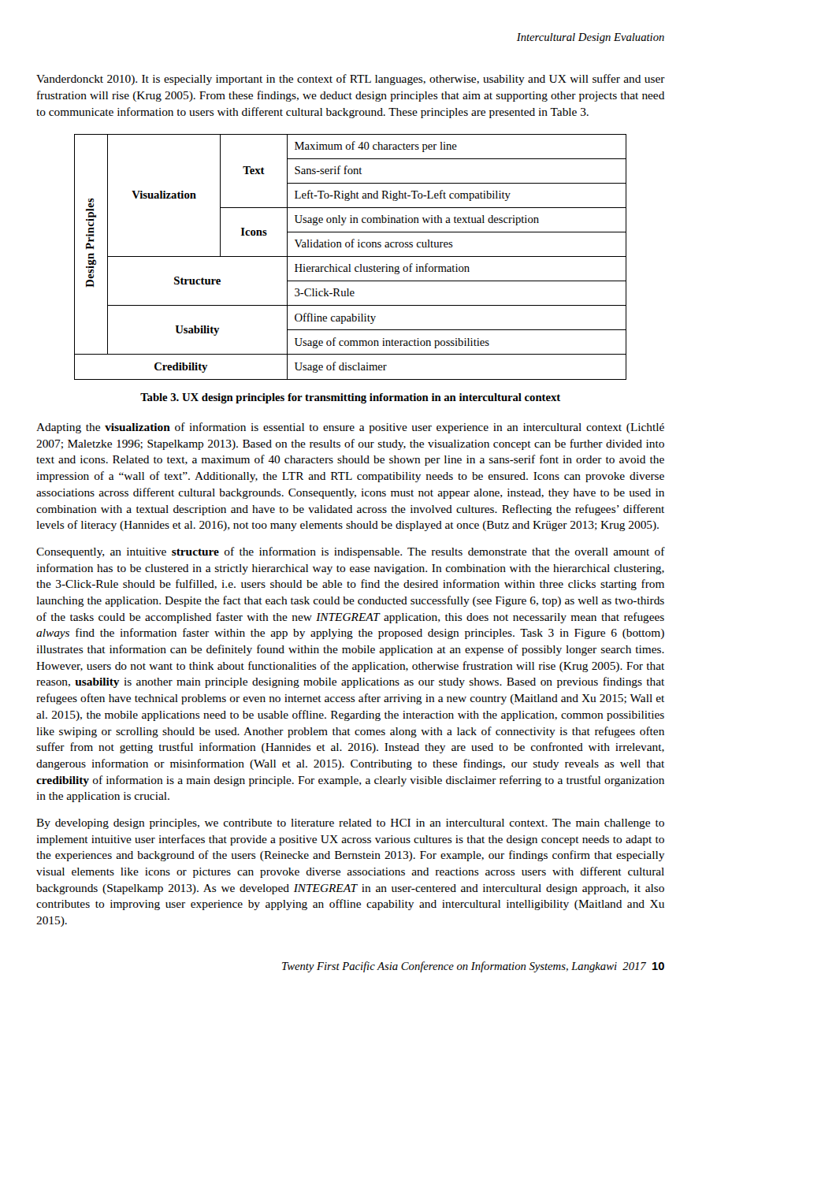Intercultural Design Evaluation
Vanderdonckt 2010). It is especially important in the context of RTL languages, otherwise, usability and UX will suffer and user frustration will rise (Krug 2005). From these findings, we deduct design principles that aim at supporting other projects that need to communicate information to users with different cultural background. These principles are presented in Table 3.
| Design Principles | Visualization | Text | Maximum of 40 characters per line |
| Sans-serif font |
| Left-To-Right and Right-To-Left compatibility |
| Icons | Usage only in combination with a textual description |
| Validation of icons across cultures |
| Structure | Hierarchical clustering of information |
| 3-Click-Rule |
| Usability | Offline capability |
| Usage of common interaction possibilities |
| Credibility | Usage of disclaimer |
Table 3. UX design principles for transmitting information in an intercultural context
Adapting the visualization of information is essential to ensure a positive user experience in an intercultural context (Lichtlé 2007; Maletzke 1996; Stapelkamp 2013). Based on the results of our study, the visualization concept can be further divided into text and icons. Related to text, a maximum of 40 characters should be shown per line in a sans-serif font in order to avoid the impression of a “wall of text”. Additionally, the LTR and RTL compatibility needs to be ensured. Icons can provoke diverse associations across different cultural backgrounds. Consequently, icons must not appear alone, instead, they have to be used in combination with a textual description and have to be validated across the involved cultures. Reflecting the refugees’ different levels of literacy (Hannides et al. 2016), not too many elements should be displayed at once (Butz and Krüger 2013; Krug 2005).
Consequently, an intuitive structure of the information is indispensable. The results demonstrate that the overall amount of information has to be clustered in a strictly hierarchical way to ease navigation. In combination with the hierarchical clustering, the 3-Click-Rule should be fulfilled, i.e. users should be able to find the desired information within three clicks starting from launching the application. Despite the fact that each task could be conducted successfully (see Figure 6, top) as well as two-thirds of the tasks could be accomplished faster with the new INTEGREAT application, this does not necessarily mean that refugees always find the information faster within the app by applying the proposed design principles. Task 3 in Figure 6 (bottom) illustrates that information can be definitely found within the mobile application at an expense of possibly longer search times. However, users do not want to think about functionalities of the application, otherwise frustration will rise (Krug 2005). For that reason, usability is another main principle designing mobile applications as our study shows. Based on previous findings that refugees often have technical problems or even no internet access after arriving in a new country (Maitland and Xu 2015; Wall et al. 2015), the mobile applications need to be usable offline. Regarding the interaction with the application, common possibilities like swiping or scrolling should be used. Another problem that comes along with a lack of connectivity is that refugees often suffer from not getting trustful information (Hannides et al. 2016). Instead they are used to be confronted with irrelevant, dangerous information or misinformation (Wall et al. 2015). Contributing to these findings, our study reveals as well that credibility of information is a main design principle. For example, a clearly visible disclaimer referring to a trustful organization in the application is crucial.
By developing design principles, we contribute to literature related to HCI in an intercultural context. The main challenge to implement intuitive user interfaces that provide a positive UX across various cultures is that the design concept needs to adapt to the experiences and background of the users (Reinecke and Bernstein 2013). For example, our findings confirm that especially visual elements like icons or pictures can provoke diverse associations and reactions across users with different cultural backgrounds (Stapelkamp 2013). As we developed INTEGREAT in an user-centered and intercultural design approach, it also contributes to improving user experience by applying an offline capability and intercultural intelligibility (Maitland and Xu 2015).
Twenty First Pacific Asia Conference on Information Systems, Langkawi 2017 10